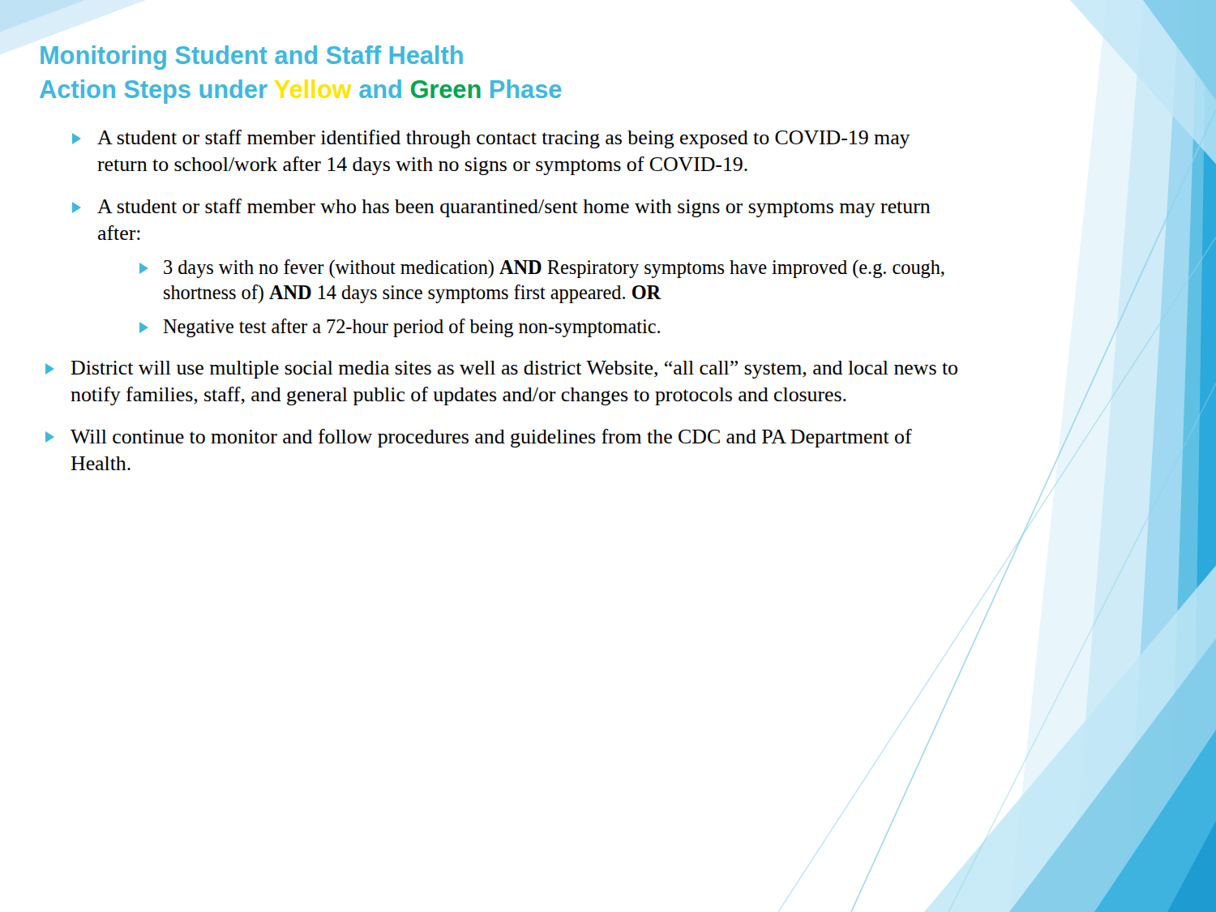Monitoring Student and Staff Health
Action Steps under Yellow and Green Phase
A student or staff member identified through contact tracing as being exposed to COVID-19 may return to school/work after 14 days with no signs or symptoms of COVID-19.
A student or staff member who has been quarantined/sent home with signs or symptoms may return after:
3 days with no fever (without medication) AND Respiratory symptoms have improved (e.g. cough, shortness of) AND 14 days since symptoms first appeared. OR
Negative test after a 72-hour period of being non-symptomatic.
District will use multiple social media sites as well as district Website, “all call” system, and local news to notify families, staff, and general public of updates and/or changes to protocols and closures.
Will continue to monitor and follow procedures and guidelines from the CDC and PA Department of Health.